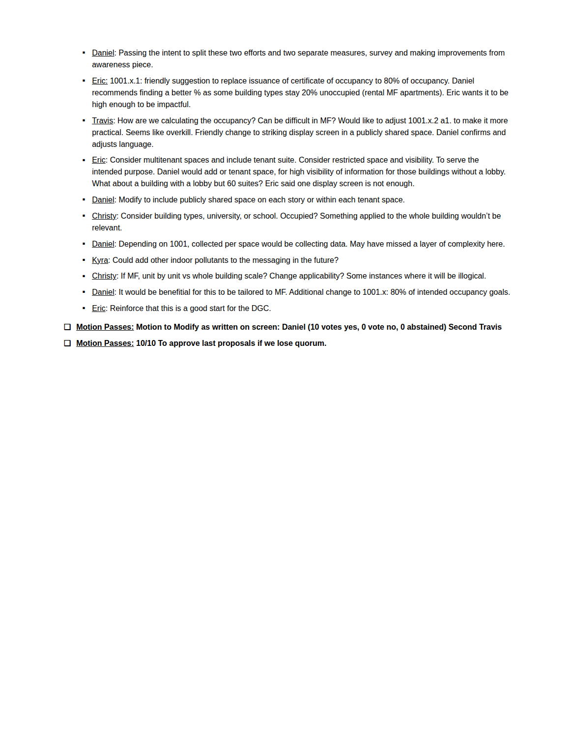Daniel: Passing the intent to split these two efforts and two separate measures, survey and making improvements from awareness piece.
Eric: 1001.x.1: friendly suggestion to replace issuance of certificate of occupancy to 80% of occupancy. Daniel recommends finding a better % as some building types stay 20% unoccupied (rental MF apartments). Eric wants it to be high enough to be impactful.
Travis: How are we calculating the occupancy? Can be difficult in MF? Would like to adjust 1001.x.2 a1. to make it more practical. Seems like overkill. Friendly change to striking display screen in a publicly shared space. Daniel confirms and adjusts language.
Eric: Consider multitenant spaces and include tenant suite. Consider restricted space and visibility. To serve the intended purpose. Daniel would add or tenant space, for high visibility of information for those buildings without a lobby. What about a building with a lobby but 60 suites? Eric said one display screen is not enough.
Daniel: Modify to include publicly shared space on each story or within each tenant space.
Christy: Consider building types, university, or school. Occupied? Something applied to the whole building wouldn’t be relevant.
Daniel: Depending on 1001, collected per space would be collecting data. May have missed a layer of complexity here.
Kyra: Could add other indoor pollutants to the messaging in the future?
Christy: If MF, unit by unit vs whole building scale? Change applicability? Some instances where it will be illogical.
Daniel: It would be benefitial for this to be tailored to MF. Additional change to 1001.x: 80% of intended occupancy goals.
Eric: Reinforce that this is a good start for the DGC.
Motion Passes: Motion to Modify as written on screen: Daniel (10 votes yes, 0 vote no, 0 abstained) Second Travis
Motion Passes: 10/10 To approve last proposals if we lose quorum.